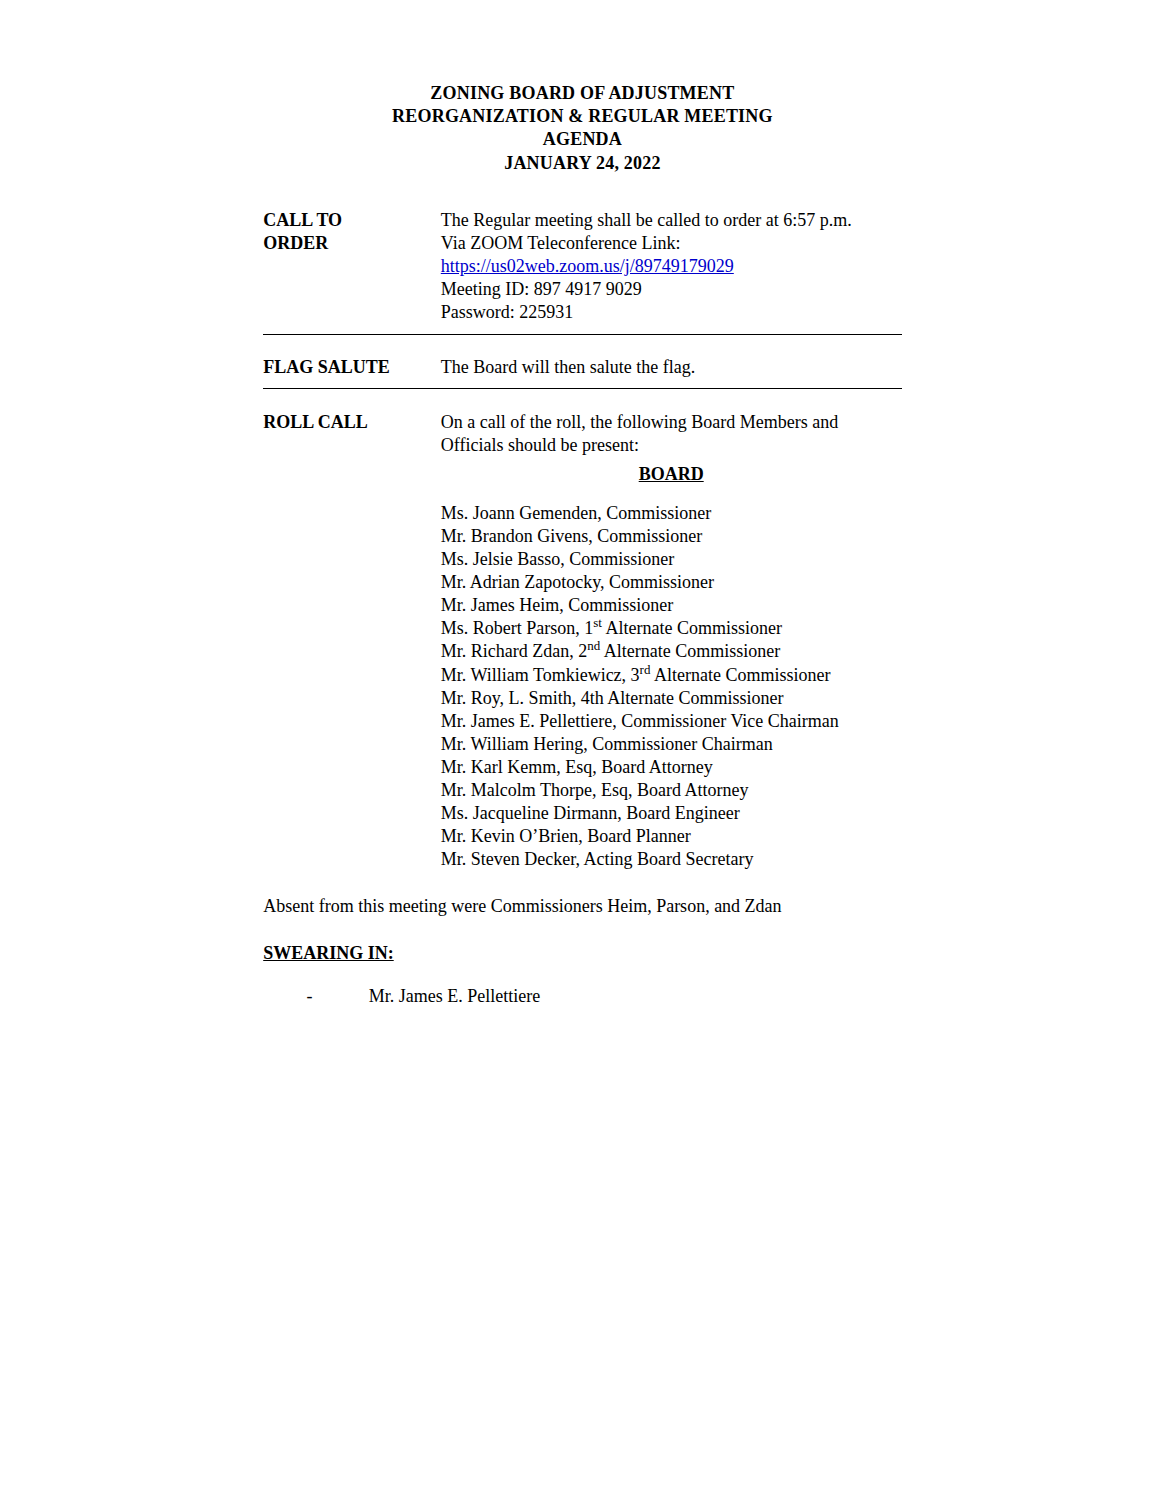ZONING BOARD OF ADJUSTMENT
REORGANIZATION & REGULAR MEETING
AGENDA
JANUARY 24, 2022
| CALL TO ORDER | The Regular meeting shall be called to order at 6:57 p.m. Via ZOOM Teleconference Link: https://us02web.zoom.us/j/89749179029 Meeting ID: 897 4917 9029 Password: 225931 |
| FLAG SALUTE | The Board will then salute the flag. |
| ROLL CALL | On a call of the roll, the following Board Members and Officials should be present: BOARD Ms. Joann Gemenden, Commissioner Mr. Brandon Givens, Commissioner Ms. Jelsie Basso, Commissioner Mr. Adrian Zapotocky, Commissioner Mr. James Heim, Commissioner Ms. Robert Parson, 1 st Alternate Commissioner Mr. Richard Zdan, 2 nd Alternate Commissioner Mr. William Tomkiewicz, 3 rd Alternate Commissioner Mr. Roy, L. Smith, 4th Alternate Commissioner Mr. James E. Pellettiere, Commissioner Vice Chairman Mr. William Hering, Commissioner Chairman Mr. Karl Kemm, Esq, Board Attorney Mr. Malcolm Thorpe, Esq, Board Attorney Ms. Jacqueline Dirmann, Board Engineer Mr. Kevin O’Brien, Board Planner Mr. Steven Decker, Acting Board Secretary |
Absent from this meeting were Commissioners Heim, Parson, and Zdan
SWEARING IN:
- Mr. James E. Pellettiere